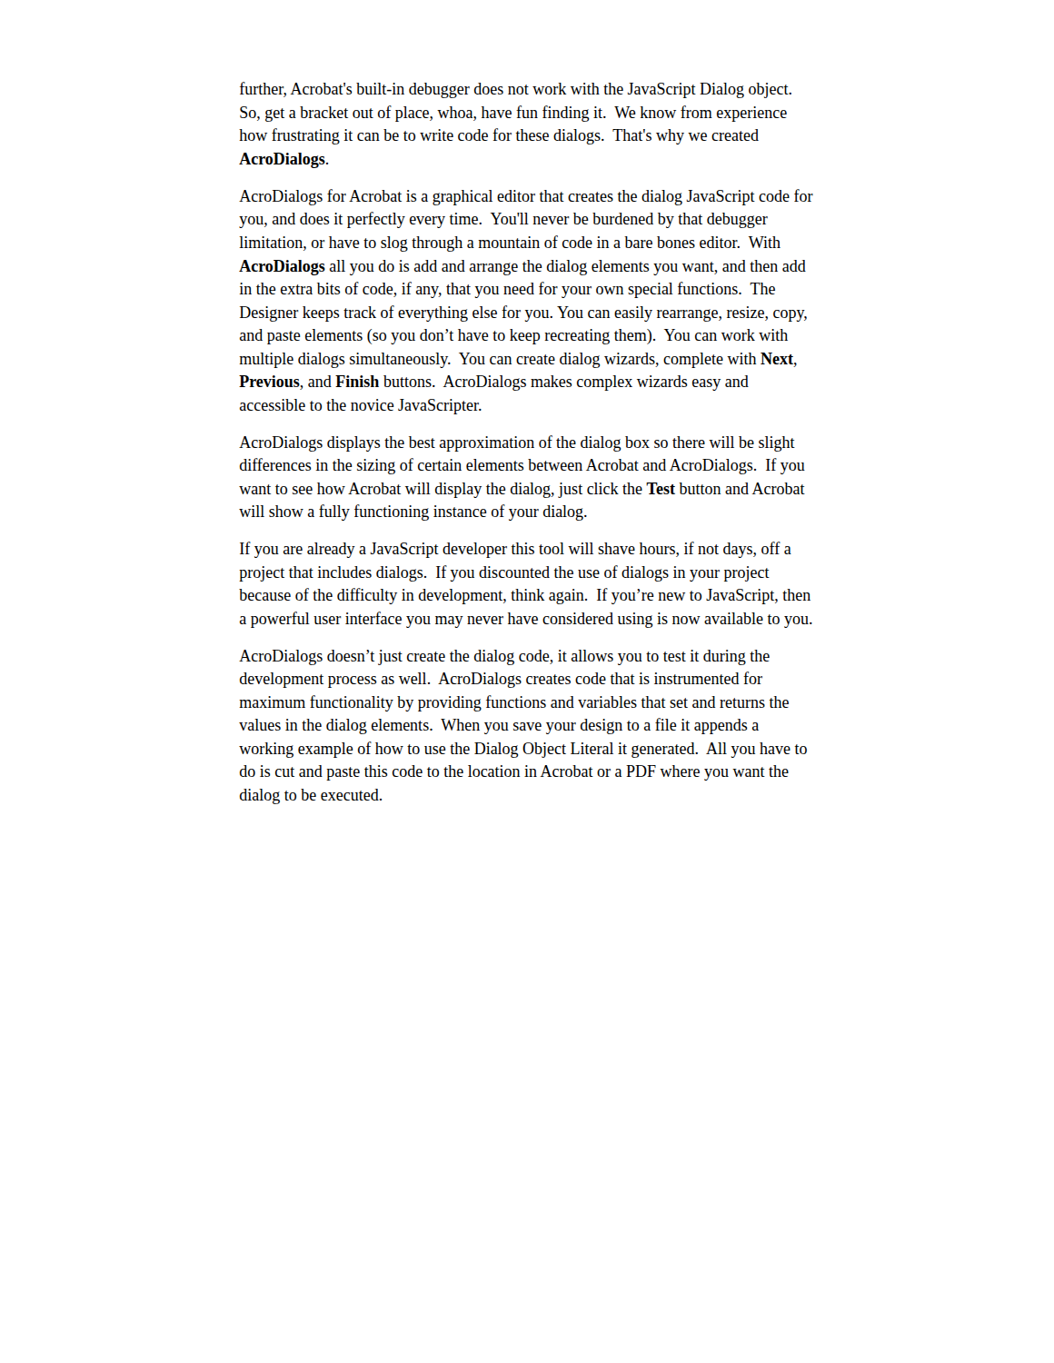further, Acrobat's built-in debugger does not work with the JavaScript Dialog object. So, get a bracket out of place, whoa, have fun finding it. We know from experience how frustrating it can be to write code for these dialogs. That's why we created AcroDialogs.
AcroDialogs for Acrobat is a graphical editor that creates the dialog JavaScript code for you, and does it perfectly every time. You'll never be burdened by that debugger limitation, or have to slog through a mountain of code in a bare bones editor. With AcroDialogs all you do is add and arrange the dialog elements you want, and then add in the extra bits of code, if any, that you need for your own special functions. The Designer keeps track of everything else for you. You can easily rearrange, resize, copy, and paste elements (so you don’t have to keep recreating them). You can work with multiple dialogs simultaneously. You can create dialog wizards, complete with Next, Previous, and Finish buttons. AcroDialogs makes complex wizards easy and accessible to the novice JavaScripter.
AcroDialogs displays the best approximation of the dialog box so there will be slight differences in the sizing of certain elements between Acrobat and AcroDialogs. If you want to see how Acrobat will display the dialog, just click the Test button and Acrobat will show a fully functioning instance of your dialog.
If you are already a JavaScript developer this tool will shave hours, if not days, off a project that includes dialogs. If you discounted the use of dialogs in your project because of the difficulty in development, think again. If you’re new to JavaScript, then a powerful user interface you may never have considered using is now available to you.
AcroDialogs doesn’t just create the dialog code, it allows you to test it during the development process as well. AcroDialogs creates code that is instrumented for maximum functionality by providing functions and variables that set and returns the values in the dialog elements. When you save your design to a file it appends a working example of how to use the Dialog Object Literal it generated. All you have to do is cut and paste this code to the location in Acrobat or a PDF where you want the dialog to be executed.